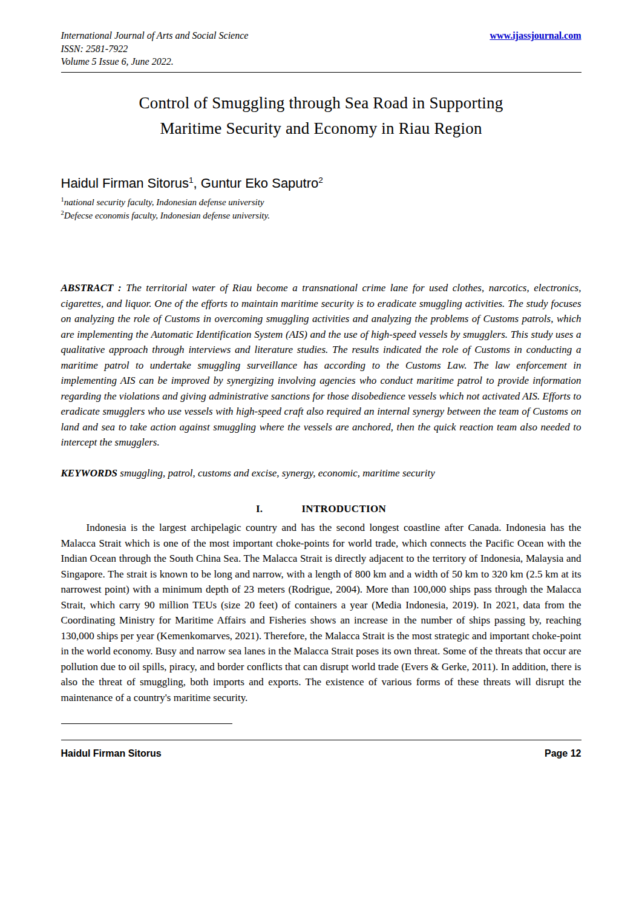International Journal of Arts and Social Science
ISSN: 2581-7922
Volume 5 Issue 6, June 2022.
www.ijassjournal.com
Control of Smuggling through Sea Road in Supporting
Maritime Security and Economy in Riau Region
Haidul Firman Sitorus1, Guntur Eko Saputro2
1national security faculty, Indonesian defense university
2Defecse economis faculty, Indonesian defense university.
ABSTRACT : The territorial water of Riau become a transnational crime lane for used clothes, narcotics, electronics, cigarettes, and liquor. One of the efforts to maintain maritime security is to eradicate smuggling activities. The study focuses on analyzing the role of Customs in overcoming smuggling activities and analyzing the problems of Customs patrols, which are implementing the Automatic Identification System (AIS) and the use of high-speed vessels by smugglers. This study uses a qualitative approach through interviews and literature studies. The results indicated the role of Customs in conducting a maritime patrol to undertake smuggling surveillance has according to the Customs Law. The law enforcement in implementing AIS can be improved by synergizing involving agencies who conduct maritime patrol to provide information regarding the violations and giving administrative sanctions for those disobedience vessels which not activated AIS. Efforts to eradicate smugglers who use vessels with high-speed craft also required an internal synergy between the team of Customs on land and sea to take action against smuggling where the vessels are anchored, then the quick reaction team also needed to intercept the smugglers.
KEYWORDS smuggling, patrol, customs and excise, synergy, economic, maritime security
I. INTRODUCTION
Indonesia is the largest archipelagic country and has the second longest coastline after Canada. Indonesia has the Malacca Strait which is one of the most important choke-points for world trade, which connects the Pacific Ocean with the Indian Ocean through the South China Sea. The Malacca Strait is directly adjacent to the territory of Indonesia, Malaysia and Singapore. The strait is known to be long and narrow, with a length of 800 km and a width of 50 km to 320 km (2.5 km at its narrowest point) with a minimum depth of 23 meters (Rodrigue, 2004). More than 100,000 ships pass through the Malacca Strait, which carry 90 million TEUs (size 20 feet) of containers a year (Media Indonesia, 2019). In 2021, data from the Coordinating Ministry for Maritime Affairs and Fisheries shows an increase in the number of ships passing by, reaching 130,000 ships per year (Kemenkomarves, 2021). Therefore, the Malacca Strait is the most strategic and important choke-point in the world economy. Busy and narrow sea lanes in the Malacca Strait poses its own threat. Some of the threats that occur are pollution due to oil spills, piracy, and border conflicts that can disrupt world trade (Evers & Gerke, 2011). In addition, there is also the threat of smuggling, both imports and exports. The existence of various forms of these threats will disrupt the maintenance of a country's maritime security.
Haidul Firman Sitorus Page 12